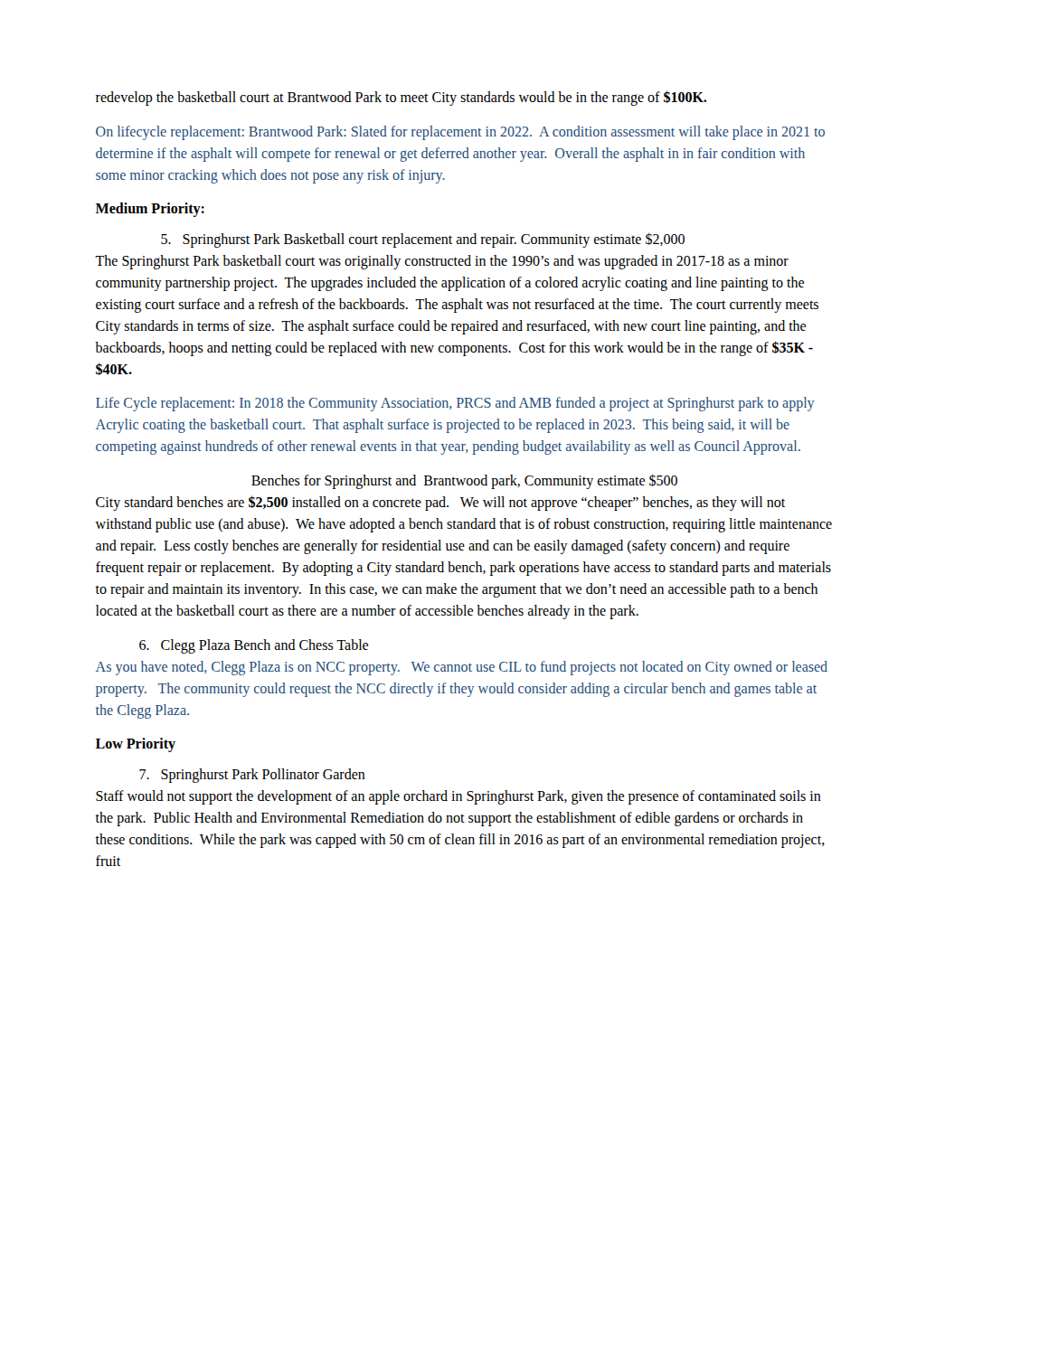redevelop the basketball court at Brantwood Park to meet City standards would be in the range of $100K.
On lifecycle replacement: Brantwood Park: Slated for replacement in 2022. A condition assessment will take place in 2021 to determine if the asphalt will compete for renewal or get deferred another year. Overall the asphalt in in fair condition with some minor cracking which does not pose any risk of injury.
Medium Priority:
5. Springhurst Park Basketball court replacement and repair. Community estimate $2,000
The Springhurst Park basketball court was originally constructed in the 1990’s and was upgraded in 2017-18 as a minor community partnership project. The upgrades included the application of a colored acrylic coating and line painting to the existing court surface and a refresh of the backboards. The asphalt was not resurfaced at the time. The court currently meets City standards in terms of size. The asphalt surface could be repaired and resurfaced, with new court line painting, and the backboards, hoops and netting could be replaced with new components. Cost for this work would be in the range of $35K - $40K.
Life Cycle replacement: In 2018 the Community Association, PRCS and AMB funded a project at Springhurst park to apply Acrylic coating the basketball court. That asphalt surface is projected to be replaced in 2023. This being said, it will be competing against hundreds of other renewal events in that year, pending budget availability as well as Council Approval.
Benches for Springhurst and Brantwood park, Community estimate $500
City standard benches are $2,500 installed on a concrete pad. We will not approve “cheaper” benches, as they will not withstand public use (and abuse). We have adopted a bench standard that is of robust construction, requiring little maintenance and repair. Less costly benches are generally for residential use and can be easily damaged (safety concern) and require frequent repair or replacement. By adopting a City standard bench, park operations have access to standard parts and materials to repair and maintain its inventory. In this case, we can make the argument that we don’t need an accessible path to a bench located at the basketball court as there are a number of accessible benches already in the park.
6. Clegg Plaza Bench and Chess Table
As you have noted, Clegg Plaza is on NCC property. We cannot use CIL to fund projects not located on City owned or leased property. The community could request the NCC directly if they would consider adding a circular bench and games table at the Clegg Plaza.
Low Priority
7. Springhurst Park Pollinator Garden
Staff would not support the development of an apple orchard in Springhurst Park, given the presence of contaminated soils in the park. Public Health and Environmental Remediation do not support the establishment of edible gardens or orchards in these conditions. While the park was capped with 50 cm of clean fill in 2016 as part of an environmental remediation project, fruit